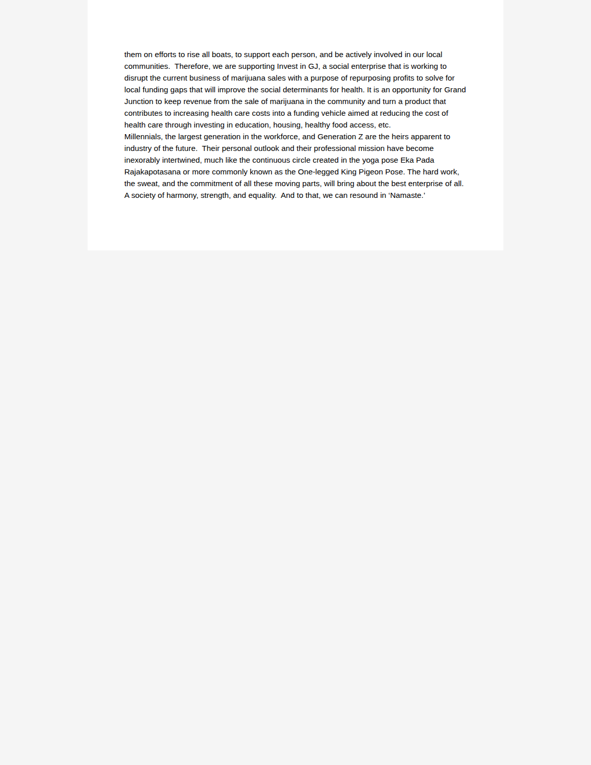them on efforts to rise all boats, to support each person, and be actively involved in our local communities. Therefore, we are supporting Invest in GJ, a social enterprise that is working to disrupt the current business of marijuana sales with a purpose of repurposing profits to solve for local funding gaps that will improve the social determinants for health. It is an opportunity for Grand Junction to keep revenue from the sale of marijuana in the community and turn a product that contributes to increasing health care costs into a funding vehicle aimed at reducing the cost of health care through investing in education, housing, healthy food access, etc.
Millennials, the largest generation in the workforce, and Generation Z are the heirs apparent to industry of the future. Their personal outlook and their professional mission have become inexorably intertwined, much like the continuous circle created in the yoga pose Eka Pada Rajakapotasana or more commonly known as the One-legged King Pigeon Pose. The hard work, the sweat, and the commitment of all these moving parts, will bring about the best enterprise of all. A society of harmony, strength, and equality. And to that, we can resound in ‘Namaste.’